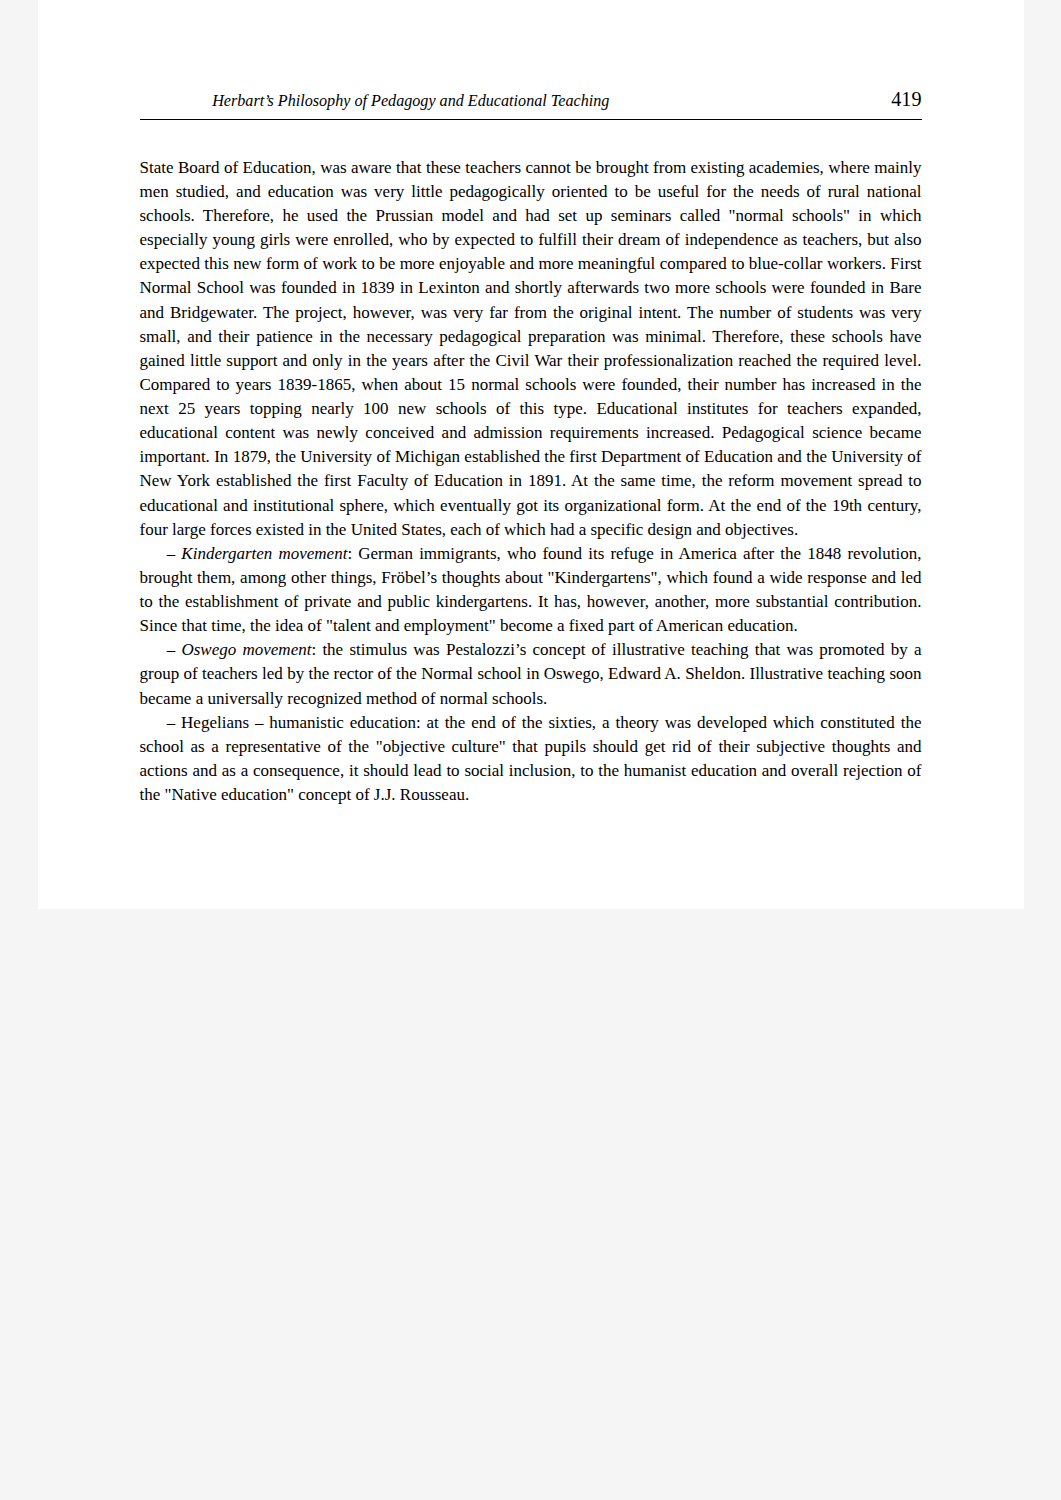Herbart’s Philosophy of Pedagogy and Educational Teaching 419
State Board of Education, was aware that these teachers cannot be brought from existing academies, where mainly men studied, and education was very little pedagogically oriented to be useful for the needs of rural national schools. Therefore, he used the Prussian model and had set up seminars called "normal schools" in which especially young girls were enrolled, who by expected to fulfill their dream of independence as teachers, but also expected this new form of work to be more enjoyable and more meaningful compared to blue-collar workers. First Normal School was founded in 1839 in Lexinton and shortly afterwards two more schools were founded in Bare and Bridgewater. The project, however, was very far from the original intent. The number of students was very small, and their patience in the necessary pedagogical preparation was minimal. Therefore, these schools have gained little support and only in the years after the Civil War their professionalization reached the required level. Compared to years 1839-1865, when about 15 normal schools were founded, their number has increased in the next 25 years topping nearly 100 new schools of this type. Educational institutes for teachers expanded, educational content was newly conceived and admission requirements increased. Pedagogical science became important. In 1879, the University of Michigan established the first Department of Education and the University of New York established the first Faculty of Education in 1891. At the same time, the reform movement spread to educational and institutional sphere, which eventually got its organizational form. At the end of the 19th century, four large forces existed in the United States, each of which had a specific design and objectives.
– Kindergarten movement: German immigrants, who found its refuge in America after the 1848 revolution, brought them, among other things, Fröbel’s thoughts about "Kindergartens", which found a wide response and led to the establishment of private and public kindergartens. It has, however, another, more substantial contribution. Since that time, the idea of "talent and employment" become a fixed part of American education.
– Oswego movement: the stimulus was Pestalozzi’s concept of illustrative teaching that was promoted by a group of teachers led by the rector of the Normal school in Oswego, Edward A. Sheldon. Illustrative teaching soon became a universally recognized method of normal schools.
– Hegelians – humanistic education: at the end of the sixties, a theory was developed which constituted the school as a representative of the "objective culture" that pupils should get rid of their subjective thoughts and actions and as a consequence, it should lead to social inclusion, to the humanist education and overall rejection of the "Native education" concept of J.J. Rousseau.